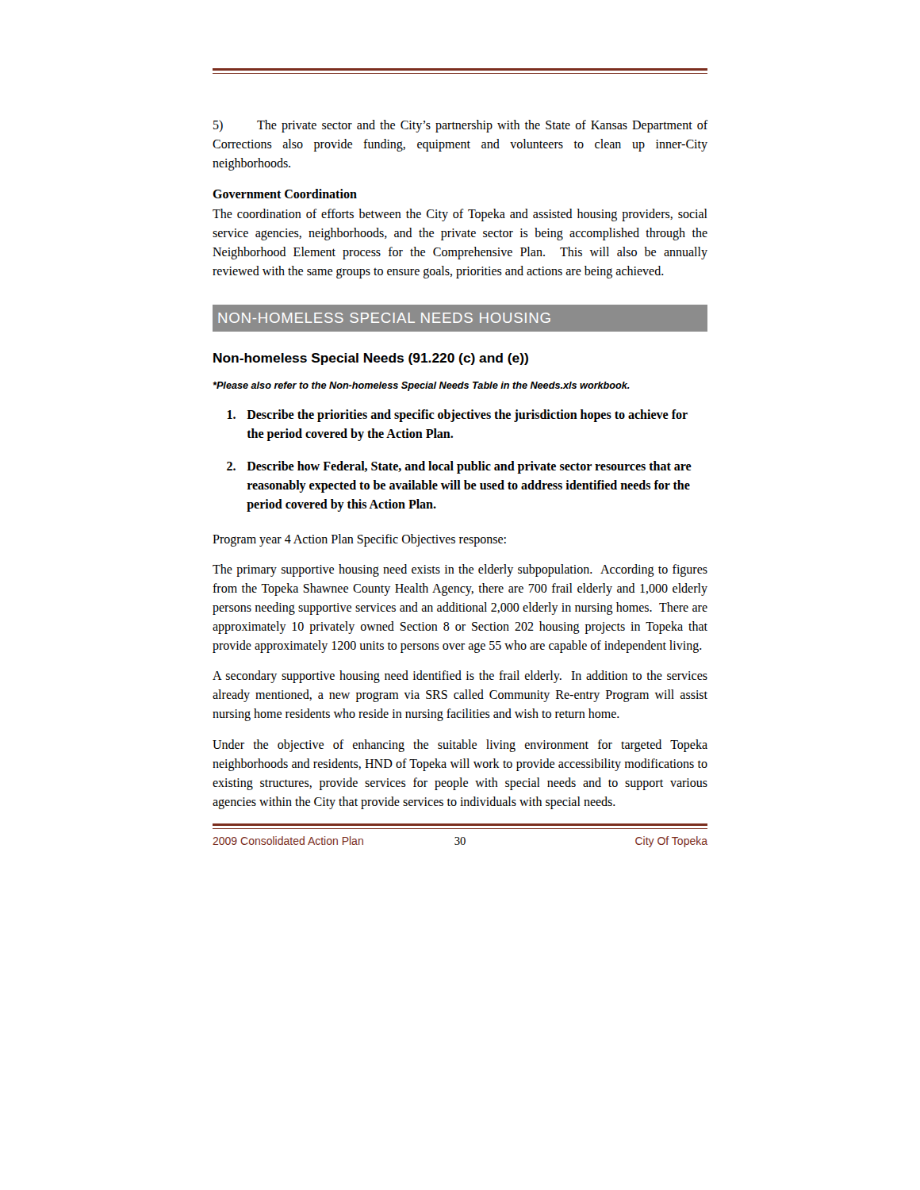5) The private sector and the City’s partnership with the State of Kansas Department of Corrections also provide funding, equipment and volunteers to clean up inner-City neighborhoods.
Government Coordination
The coordination of efforts between the City of Topeka and assisted housing providers, social service agencies, neighborhoods, and the private sector is being accomplished through the Neighborhood Element process for the Comprehensive Plan. This will also be annually reviewed with the same groups to ensure goals, priorities and actions are being achieved.
NON-HOMELESS SPECIAL NEEDS HOUSING
Non-homeless Special Needs (91.220 (c) and (e))
*Please also refer to the Non-homeless Special Needs Table in the Needs.xls workbook.
Describe the priorities and specific objectives the jurisdiction hopes to achieve for the period covered by the Action Plan.
Describe how Federal, State, and local public and private sector resources that are reasonably expected to be available will be used to address identified needs for the period covered by this Action Plan.
Program year 4 Action Plan Specific Objectives response:
The primary supportive housing need exists in the elderly subpopulation. According to figures from the Topeka Shawnee County Health Agency, there are 700 frail elderly and 1,000 elderly persons needing supportive services and an additional 2,000 elderly in nursing homes. There are approximately 10 privately owned Section 8 or Section 202 housing projects in Topeka that provide approximately 1200 units to persons over age 55 who are capable of independent living.
A secondary supportive housing need identified is the frail elderly. In addition to the services already mentioned, a new program via SRS called Community Re-entry Program will assist nursing home residents who reside in nursing facilities and wish to return home.
Under the objective of enhancing the suitable living environment for targeted Topeka neighborhoods and residents, HND of Topeka will work to provide accessibility modifications to existing structures, provide services for people with special needs and to support various agencies within the City that provide services to individuals with special needs.
2009 Consolidated Action Plan
30
City Of Topeka